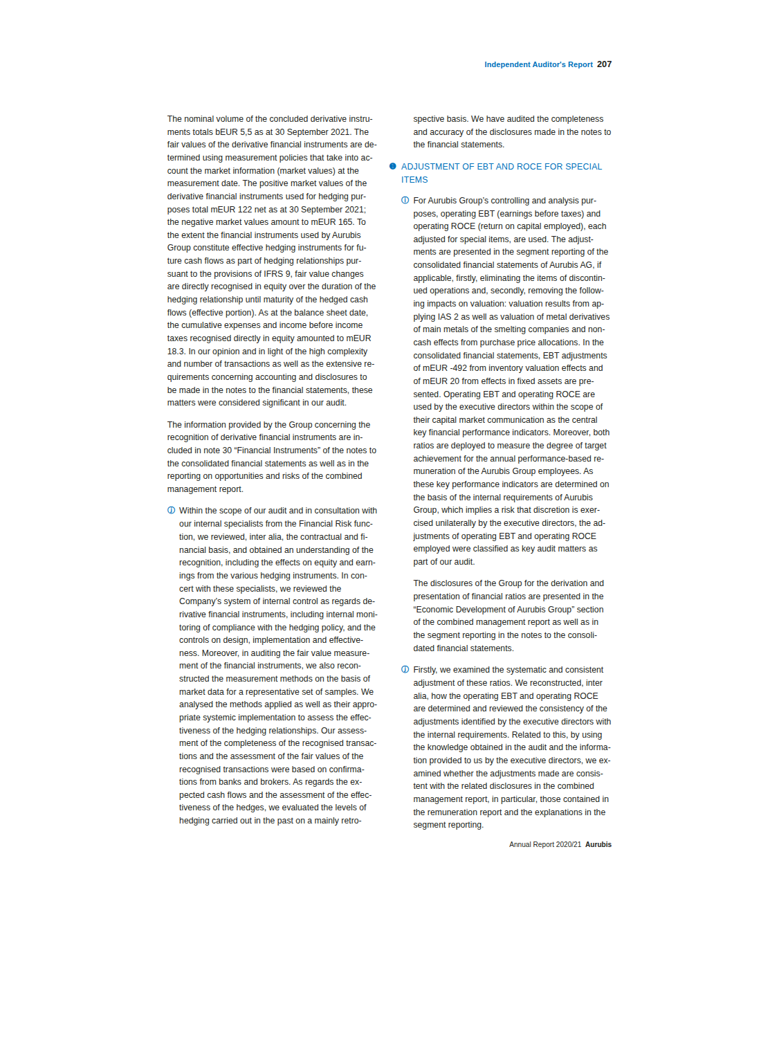Independent Auditor's Report 207
The nominal volume of the concluded derivative instruments totals bEUR 5,5 as at 30 September 2021. The fair values of the derivative financial instruments are determined using measurement policies that take into account the market information (market values) at the measurement date. The positive market values of the derivative financial instruments used for hedging purposes total mEUR 122 net as at 30 September 2021; the negative market values amount to mEUR 165. To the extent the financial instruments used by Aurubis Group constitute effective hedging instruments for future cash flows as part of hedging relationships pursuant to the provisions of IFRS 9, fair value changes are directly recognised in equity over the duration of the hedging relationship until maturity of the hedged cash flows (effective portion). As at the balance sheet date, the cumulative expenses and income before income taxes recognised directly in equity amounted to mEUR 18.3. In our opinion and in light of the high complexity and number of transactions as well as the extensive requirements concerning accounting and disclosures to be made in the notes to the financial statements, these matters were considered significant in our audit.
The information provided by the Group concerning the recognition of derivative financial instruments are included in note 30 “Financial Instruments” of the notes to the consolidated financial statements as well as in the reporting on opportunities and risks of the combined management report.
ⓙWithin the scope of our audit and in consultation with our internal specialists from the Financial Risk function, we reviewed, inter alia, the contractual and financial basis, and obtained an understanding of the recognition, including the effects on equity and earnings from the various hedging instruments. In concert with these specialists, we reviewed the Company’s system of internal control as regards derivative financial instruments, including internal monitoring of compliance with the hedging policy, and the controls on design, implementation and effectiveness. Moreover, in auditing the fair value measurement of the financial instruments, we also reconstructed the measurement methods on the basis of market data for a representative set of samples. We analysed the methods applied as well as their appropriate systemic implementation to assess the effectiveness of the hedging relationships. Our assessment of the completeness of the recognised transactions and the assessment of the fair values of the recognised transactions were based on confirmations from banks and brokers. As regards the expected cash flows and the assessment of the effectiveness of the hedges, we evaluated the levels of hedging carried out in the past on a mainly retrospective basis. We have audited the completeness and accuracy of the disclosures made in the notes to the financial statements.
➊ ADJUSTMENT OF EBT AND ROCE FOR SPECIAL ITEMS
ⓘFor Aurubis Group’s controlling and analysis purposes, operating EBT (earnings before taxes) and operating ROCE (return on capital employed), each adjusted for special items, are used. The adjustments are presented in the segment reporting of the consolidated financial statements of Aurubis AG, if applicable, firstly, eliminating the items of discontinued operations and, secondly, removing the following impacts on valuation: valuation results from applying IAS 2 as well as valuation of metal derivatives of main metals of the smelting companies and non-cash effects from purchase price allocations. In the consolidated financial statements, EBT adjustments of mEUR -492 from inventory valuation effects and of mEUR 20 from effects in fixed assets are presented. Operating EBT and operating ROCE are used by the executive directors within the scope of their capital market communication as the central key financial performance indicators. Moreover, both ratios are deployed to measure the degree of target achievement for the annual performance-based remuneration of the Aurubis Group employees. As these key performance indicators are determined on the basis of the internal requirements of Aurubis Group, which implies a risk that discretion is exercised unilaterally by the executive directors, the adjustments of operating EBT and operating ROCE employed were classified as key audit matters as part of our audit.
The disclosures of the Group for the derivation and presentation of financial ratios are presented in the “Economic Development of Aurubis Group” section of the combined management report as well as in the segment reporting in the notes to the consolidated financial statements.
ⓙFirstly, we examined the systematic and consistent adjustment of these ratios. We reconstructed, inter alia, how the operating EBT and operating ROCE are determined and reviewed the consistency of the adjustments identified by the executive directors with the internal requirements. Related to this, by using the knowledge obtained in the audit and the information provided to us by the executive directors, we examined whether the adjustments made are consistent with the related disclosures in the combined management report, in particular, those contained in the remuneration report and the explanations in the segment reporting.
Annual Report 2020/21 Aurubis